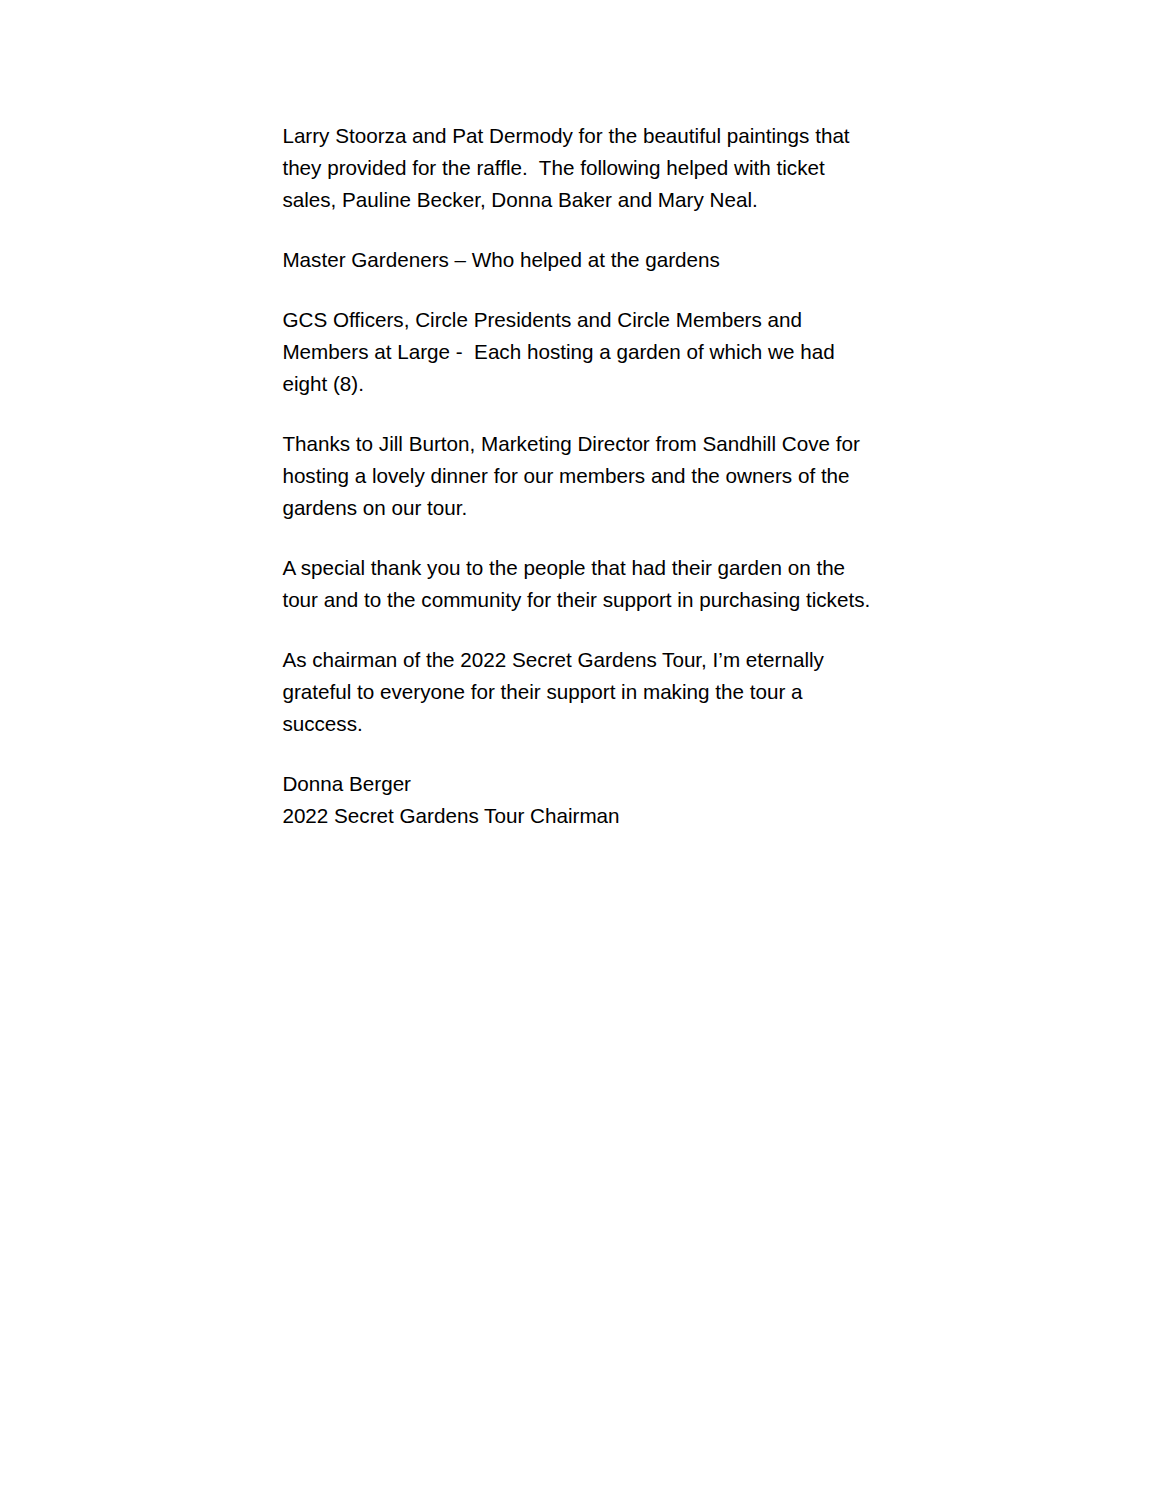Larry Stoorza and Pat Dermody for the beautiful paintings that they provided for the raffle. The following helped with ticket sales, Pauline Becker, Donna Baker and Mary Neal.
Master Gardeners – Who helped at the gardens
GCS Officers, Circle Presidents and Circle Members and Members at Large - Each hosting a garden of which we had eight (8).
Thanks to Jill Burton, Marketing Director from Sandhill Cove for hosting a lovely dinner for our members and the owners of the gardens on our tour.
A special thank you to the people that had their garden on the tour and to the community for their support in purchasing tickets.
As chairman of the 2022 Secret Gardens Tour, I’m eternally grateful to everyone for their support in making the tour a success.
Donna Berger 2022 Secret Gardens Tour Chairman